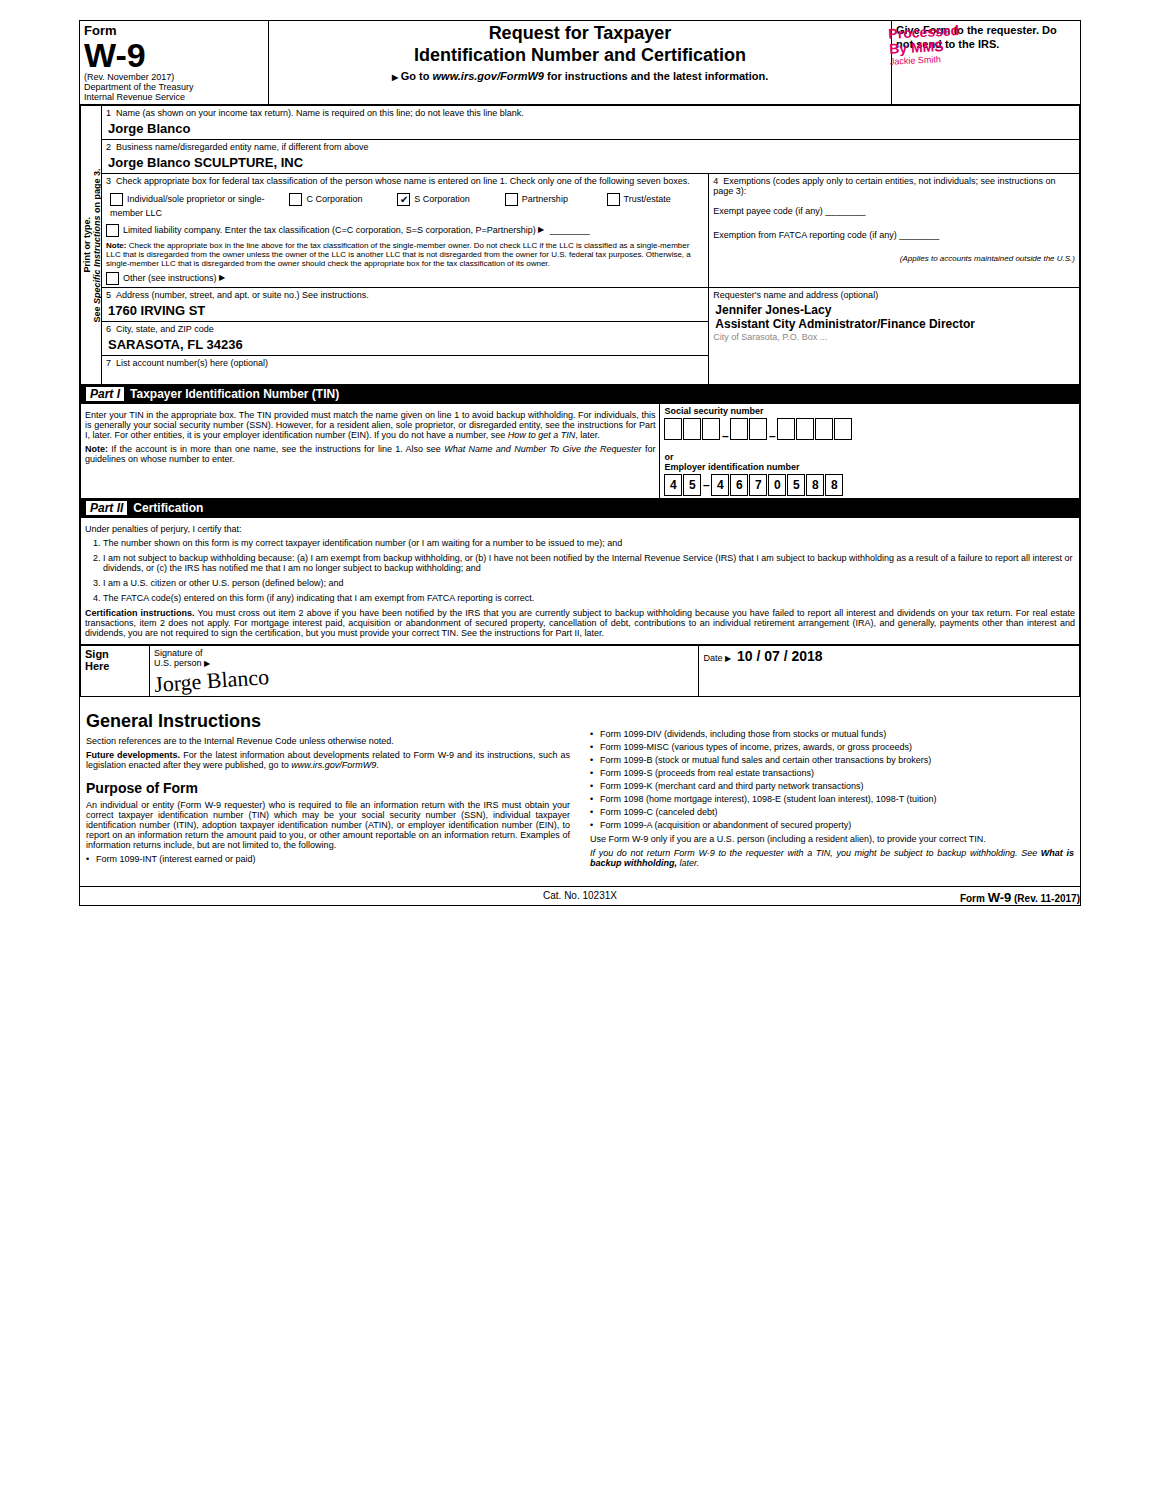Processed
By MMS
Jackie Smith
| Form W-9 (Rev. November 2017) Department of the Treasury Internal Revenue Service | Request for Taxpayer Identification Number and Certification Go to www.irs.gov/FormW9 for instructions and the latest information. | Give Form to the requester. Do not send to the IRS. |
| Print or type. See Specific Instructions on page 3. | 1 Name (as shown on your income tax return). Name is required on this line; do not leave this line blank. Jorge Blanco |
| 2 Business name/disregarded entity name, if different from above Jorge Blanco SCULPTURE, INC |
| 3 Check appropriate box for federal tax classification of the person whose name is entered on line 1. Check only one of the following seven boxes. / Individual/sole proprietor or single-member LLC / C Corporation / S Corporation / Partnership / Trust/estate / Limited liability company. Enter the tax classification (C=C corporation, S=S corporation, P=Partnership) ________ Note: Check the appropriate box in the line above for the tax classification of the single-member owner. Do not check LLC if the LLC is classified as a single-member LLC that is disregarded from the owner unless the owner of the LLC is another LLC that is not disregarded from the owner for U.S. federal tax purposes. Otherwise, a single-member LLC that is disregarded from the owner should check the appropriate box for the tax classification of its owner. Other (see instructions) | 4 Exemptions (codes apply only to certain entities, not individuals; see instructions on page 3): Exempt payee code (if any) ________ Exemption from FATCA reporting code (if any) ________ (Applies to accounts maintained outside the U.S.) |
| 5 Address (number, street, and apt. or suite no.) See instructions. 1760 IRVING ST | Requester's name and address (optional) Jennifer Jones-Lacy Assistant City Administrator/Finance Director City of Sarasota, P.O. Box ... |
| 6 City, state, and ZIP code SARASOTA, FL 34236 |
| 7 List account number(s) here (optional) |
Part ITaxpayer Identification Number (TIN)
| Enter your TIN in the appropriate box. The TIN provided must match the name given on line 1 to avoid backup withholding. For individuals, this is generally your social security number (SSN). However, for a resident alien, sole proprietor, or disregarded entity, see the instructions for Part I, later. For other entities, it is your employer identification number (EIN). If you do not have a number, see How to get a TIN , later. Note: If the account is in more than one name, see the instructions for line 1. Also see What Name and Number To Give the Requester for guidelines on whose number to enter. | Social security number – – or Employer identification number 4 5 – 4 6 7 0 5 8 8 |
Part IICertification
| Under penalties of perjury, I certify that: The number shown on this form is my correct taxpayer identification number (or I am waiting for a number to be issued to me); and I am not subject to backup withholding because: (a) I am exempt from backup withholding, or (b) I have not been notified by the Internal Revenue Service (IRS) that I am subject to backup withholding as a result of a failure to report all interest or dividends, or (c) the IRS has notified me that I am no longer subject to backup withholding; and I am a U.S. citizen or other U.S. person (defined below); and The FATCA code(s) entered on this form (if any) indicating that I am exempt from FATCA reporting is correct. Certification instructions. You must cross out item 2 above if you have been notified by the IRS that you are currently subject to backup withholding because you have failed to report all interest and dividends on your tax return. For real estate transactions, item 2 does not apply. For mortgage interest paid, acquisition or abandonment of secured property, cancellation of debt, contributions to an individual retirement arrangement (IRA), and generally, payments other than interest and dividends, you are not required to sign the certification, but you must provide your correct TIN. See the instructions for Part II, later. |
| Sign Here | Signature of U.S. person Jorge Blanco | Date 10 / 07 / 2018 |
General Instructions
Section references are to the Internal Revenue Code unless otherwise noted.
Future developments. For the latest information about developments related to Form W-9 and its instructions, such as legislation enacted after they were published, go to www.irs.gov/FormW9.
Purpose of Form
An individual or entity (Form W-9 requester) who is required to file an information return with the IRS must obtain your correct taxpayer identification number (TIN) which may be your social security number (SSN), individual taxpayer identification number (ITIN), adoption taxpayer identification number (ATIN), or employer identification number (EIN), to report on an information return the amount paid to you, or other amount reportable on an information return. Examples of information returns include, but are not limited to, the following.
Form 1099-INT (interest earned or paid)
Form 1099-DIV (dividends, including those from stocks or mutual funds)
Form 1099-MISC (various types of income, prizes, awards, or gross proceeds)
Form 1099-B (stock or mutual fund sales and certain other transactions by brokers)
Form 1099-S (proceeds from real estate transactions)
Form 1099-K (merchant card and third party network transactions)
Form 1098 (home mortgage interest), 1098-E (student loan interest), 1098-T (tuition)
Form 1099-C (canceled debt)
Form 1099-A (acquisition or abandonment of secured property)
Use Form W-9 only if you are a U.S. person (including a resident alien), to provide your correct TIN.
If you do not return Form W-9 to the requester with a TIN, you might be subject to backup withholding. See What is backup withholding, later.
Cat. No. 10231X
Form W-9 (Rev. 11-2017)